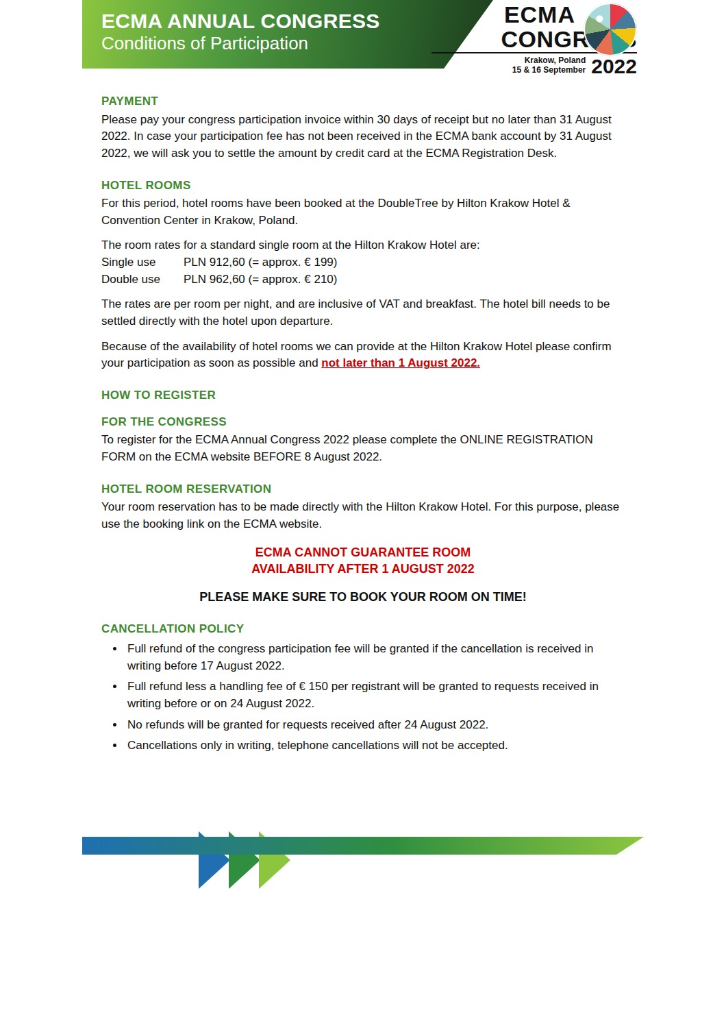ECMA ANNUAL CONGRESS
Conditions of Participation
ECMA
CONGRESS
Krakow, Poland
15 & 16 September
2022
Payment
Please pay your congress participation invoice within 30 days of receipt but no later than 31 August 2022. In case your participation fee has not been received in the ECMA bank account by 31 August 2022, we will ask you to settle the amount by credit card at the ECMA Registration Desk.
Hotel Rooms
For this period, hotel rooms have been booked at the DoubleTree by Hilton Krakow Hotel & Convention Center in Krakow, Poland.
The room rates for a standard single room at the Hilton Krakow Hotel are:
Single use PLN 912,60 (= approx. € 199)
Double use PLN 962,60 (= approx. € 210)
The rates are per room per night, and are inclusive of VAT and breakfast. The hotel bill needs to be settled directly with the hotel upon departure.
Because of the availability of hotel rooms we can provide at the Hilton Krakow Hotel please confirm your participation as soon as possible and not later than 1 August 2022.
How to Register
For the Congress
To register for the ECMA Annual Congress 2022 please complete the ONLINE REGISTRATION FORM on the ECMA website BEFORE 8 August 2022.
Hotel Room Reservation
Your room reservation has to be made directly with the Hilton Krakow Hotel. For this purpose, please use the booking link on the ECMA website.
ECMA CANNOT GUARANTEE ROOM
AVAILABILITY AFTER 1 AUGUST 2022
PLEASE MAKE SURE TO BOOK YOUR ROOM ON TIME!
Cancellation Policy
Full refund of the congress participation fee will be granted if the cancellation is received in writing before 17 August 2022.
Full refund less a handling fee of € 150 per registrant will be granted to requests received in writing before or on 24 August 2022.
No refunds will be granted for requests received after 24 August 2022.
Cancellations only in writing, telephone cancellations will not be accepted.